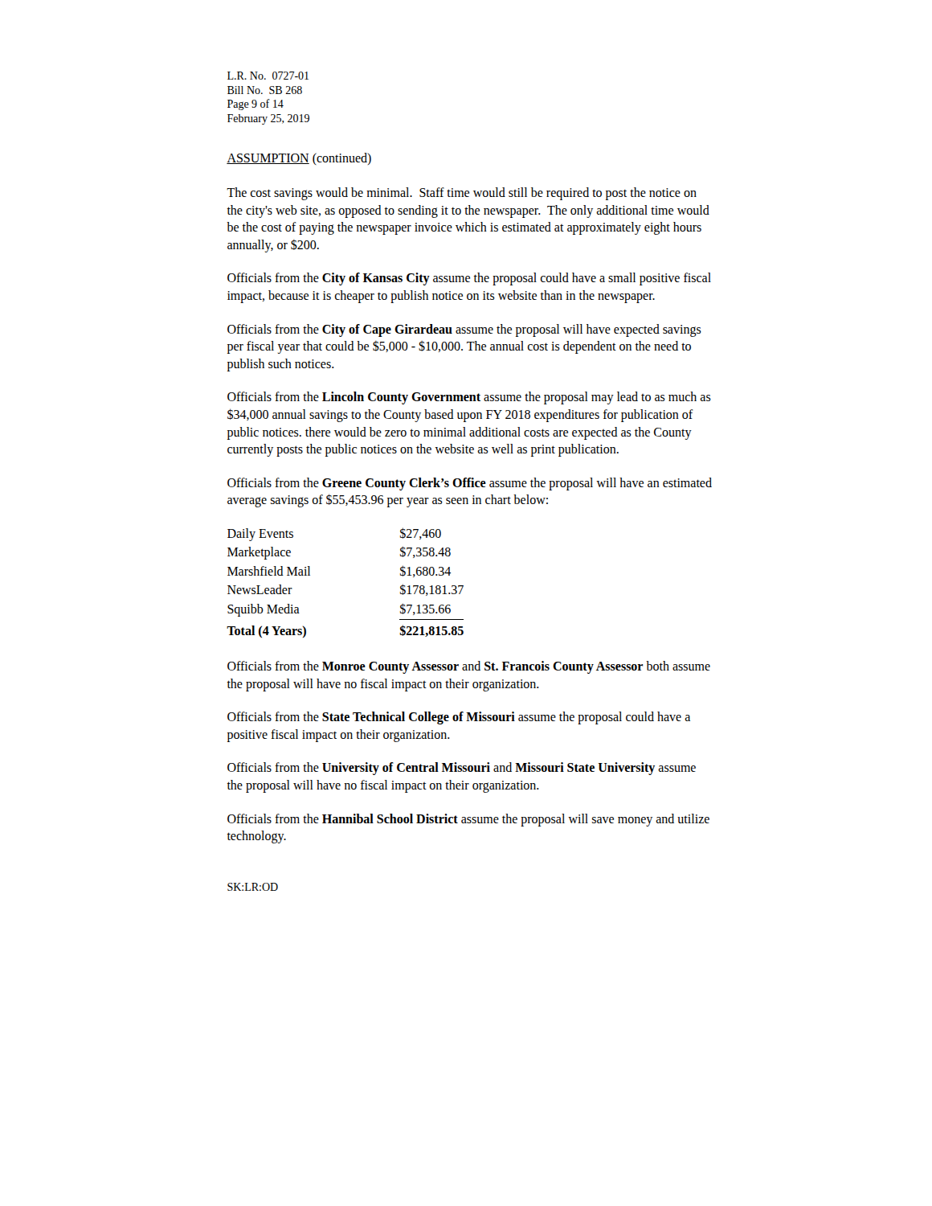L.R. No. 0727-01
Bill No. SB 268
Page 9 of 14
February 25, 2019
ASSUMPTION (continued)
The cost savings would be minimal. Staff time would still be required to post the notice on the city's web site, as opposed to sending it to the newspaper. The only additional time would be the cost of paying the newspaper invoice which is estimated at approximately eight hours annually, or $200.
Officials from the City of Kansas City assume the proposal could have a small positive fiscal impact, because it is cheaper to publish notice on its website than in the newspaper.
Officials from the City of Cape Girardeau assume the proposal will have expected savings per fiscal year that could be $5,000 - $10,000. The annual cost is dependent on the need to publish such notices.
Officials from the Lincoln County Government assume the proposal may lead to as much as $34,000 annual savings to the County based upon FY 2018 expenditures for publication of public notices. there would be zero to minimal additional costs are expected as the County currently posts the public notices on the website as well as print publication.
Officials from the Greene County Clerk’s Office assume the proposal will have an estimated average savings of $55,453.96 per year as seen in chart below:
| Daily Events | $27,460 |
| Marketplace | $7,358.48 |
| Marshfield Mail | $1,680.34 |
| NewsLeader | $178,181.37 |
| Squibb Media | $7,135.66 |
| Total (4 Years) | $221,815.85 |
Officials from the Monroe County Assessor and St. Francois County Assessor both assume the proposal will have no fiscal impact on their organization.
Officials from the State Technical College of Missouri assume the proposal could have a positive fiscal impact on their organization.
Officials from the University of Central Missouri and Missouri State University assume the proposal will have no fiscal impact on their organization.
Officials from the Hannibal School District assume the proposal will save money and utilize technology.
SK:LR:OD